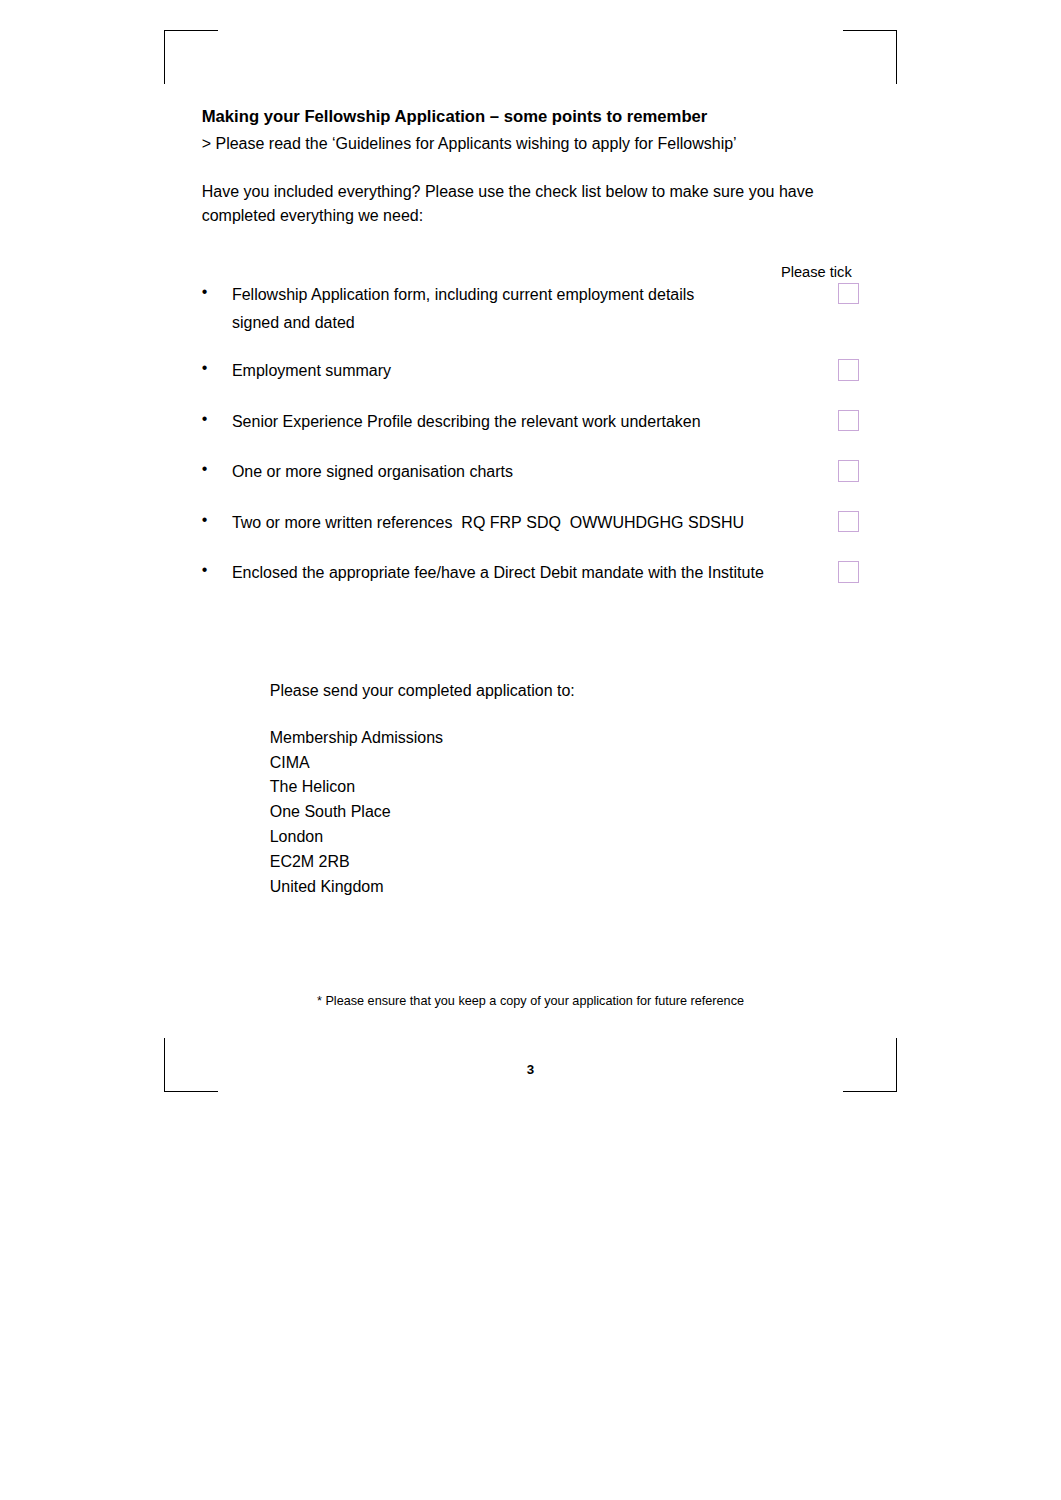Making your Fellowship Application – some points to remember
> Please read the ‘Guidelines for Applicants wishing to apply for Fellowship’
Have you included everything? Please use the check list below to make sure you have completed everything we need:
Please tick
| • | Fellowship Application form, including current employment details signed and dated | |
| • | Employment summary | |
| • | Senior Experience Profile describing the relevant work undertaken | |
| • | One or more signed organisation charts | |
| • | Two or more written references RQ FRP SDQ OWWUHDGHG SDSHU | |
| • | Enclosed the appropriate fee/have a Direct Debit mandate with the Institute | |
Please send your completed application to:
Membership Admissions
CIMA
The Helicon
One South Place
London
EC2M 2RB
United Kingdom
* Please ensure that you keep a copy of your application for future reference
3